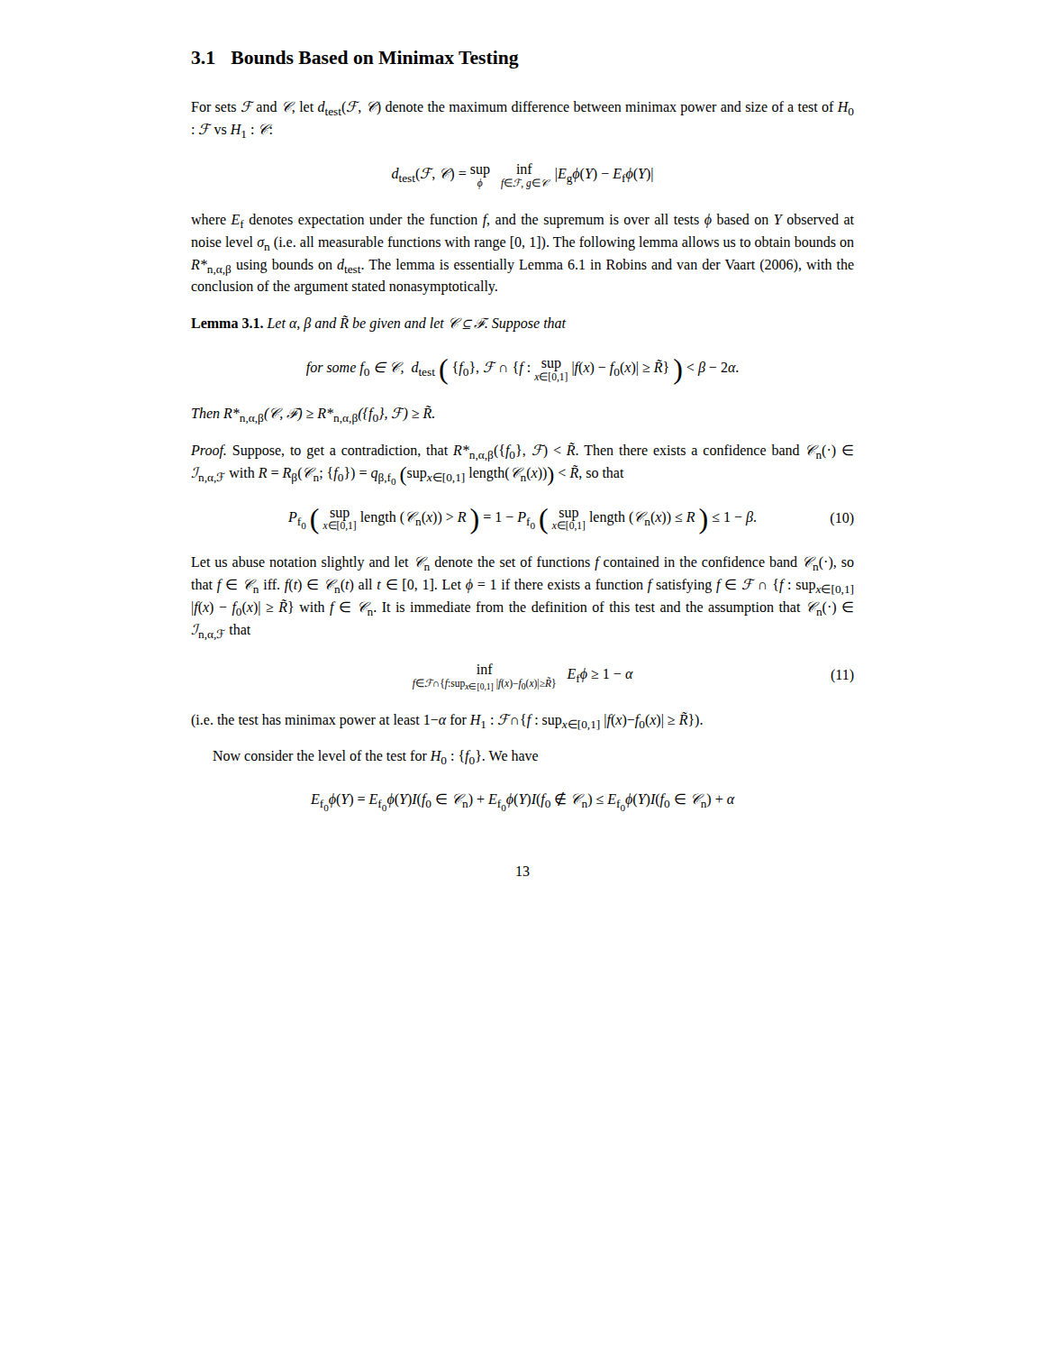3.1 Bounds Based on Minimax Testing
For sets ℱ and 𝒞, let dtest(ℱ, 𝒞) denote the maximum difference between minimax power and size of a test of H0 : ℱ vs H1 : 𝒞:
dtest(ℱ, 𝒞) = sup ϕ inf f∈ℱ, g∈𝒞 |Egϕ(Y) − Efϕ(Y)|
where Ef denotes expectation under the function f, and the supremum is over all tests ϕ based on Y observed at noise level σn (i.e. all measurable functions with range [0, 1]). The following lemma allows us to obtain bounds on R*n,α,β using bounds on dtest. The lemma is essentially Lemma 6.1 in Robins and van der Vaart (2006), with the conclusion of the argument stated nonasymptotically.
Lemma 3.1. Let α, β and R̃ be given and let 𝒞 ⊆ ℱ. Suppose that
for some f0 ∈ 𝒞, dtest ( {f0}, ℱ ∩ {f : sup x∈[0,1] |f(x) − f0(x)| ≥ R̃} ) < β − 2α.
Then R*n,α,β(𝒞, ℱ) ≥ R*n,α,β({f0}, ℱ) ≥ R̃.
Proof. Suppose, to get a contradiction, that R*n,α,β({f0}, ℱ) < R̃. Then there exists a confidence band 𝒞n(·) ∈ ℐn,α,ℱ with R = Rβ(𝒞n; {f0}) = qβ,f0 (supx∈[0,1] length(𝒞n(x))) < R̃, so that
Pf0 ( sup x∈[0,1] length (𝒞n(x)) > R ) = 1 − Pf0 ( sup x∈[0,1] length (𝒞n(x)) ≤ R ) ≤ 1 − β. (10)
Let us abuse notation slightly and let 𝒞n denote the set of functions f contained in the confidence band 𝒞n(·), so that f ∈ 𝒞n iff. f(t) ∈ 𝒞n(t) all t ∈ [0, 1]. Let ϕ = 1 if there exists a function f satisfying f ∈ ℱ ∩ {f : supx∈[0,1] |f(x) − f0(x)| ≥ R̃} with f ∈ 𝒞n. It is immediate from the definition of this test and the assumption that 𝒞n(·) ∈ ℐn,α,ℱ that
inf f∈ℱ∩{f:supx∈[0,1] |f(x)−f0(x)|≥R̃} Efϕ ≥ 1 − α (11)
(i.e. the test has minimax power at least 1−α for H1 : ℱ∩{f : supx∈[0,1] |f(x)−f0(x)| ≥ R̃}).
Now consider the level of the test for H0 : {f0}. We have
Ef0ϕ(Y) = Ef0ϕ(Y)I(f0 ∈ 𝒞n) + Ef0ϕ(Y)I(f0 ∉ 𝒞n) ≤ Ef0ϕ(Y)I(f0 ∈ 𝒞n) + α
13